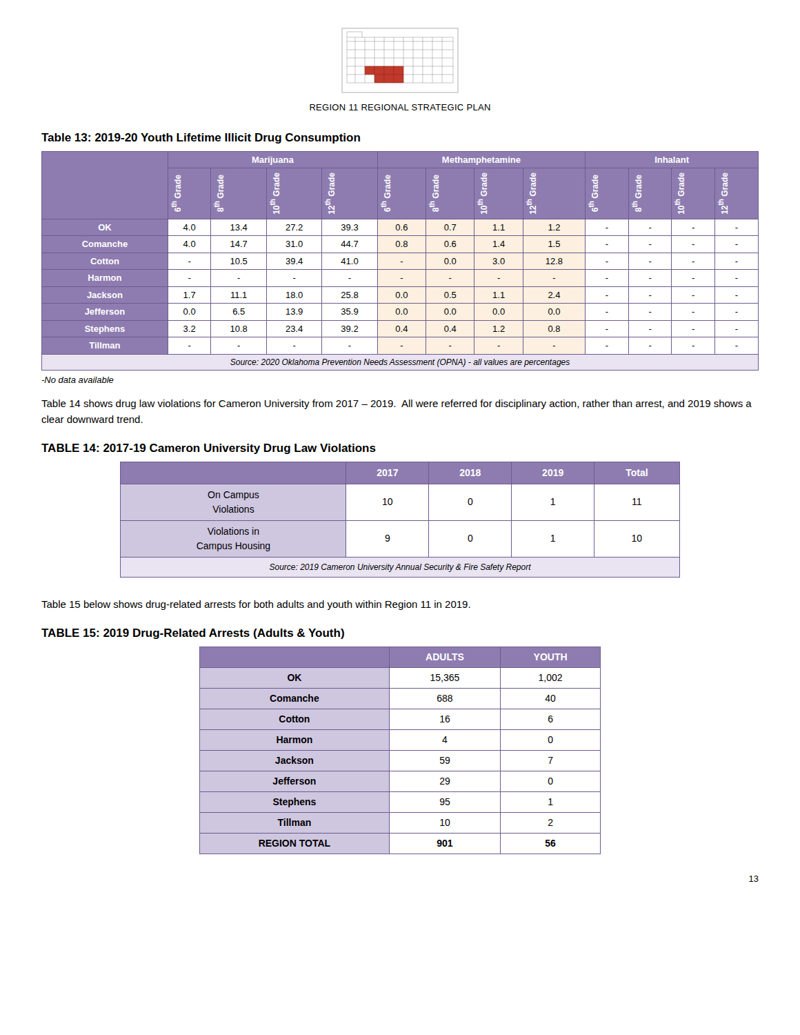REGION 11 REGIONAL STRATEGIC PLAN
Table 13: 2019-20 Youth Lifetime Illicit Drug Consumption
| | Marijuana | Methamphetamine | Inhalant |
| --- | --- | --- | --- |
| 6 th Grade | 8 th Grade | 10 th Grade | 12 th Grade | 6 th Grade | 8 th Grade | 10 th Grade | 12 th Grade | 6 th Grade | 8 th Grade | 10 th Grade | 12 th Grade |
| OK | 4.0 | 13.4 | 27.2 | 39.3 | 0.6 | 0.7 | 1.1 | 1.2 | - | - | - | - |
| Comanche | 4.0 | 14.7 | 31.0 | 44.7 | 0.8 | 0.6 | 1.4 | 1.5 | - | - | - | - |
| Cotton | - | 10.5 | 39.4 | 41.0 | - | 0.0 | 3.0 | 12.8 | - | - | - | - |
| Harmon | - | - | - | - | - | - | - | - | - | - | - | - |
| Jackson | 1.7 | 11.1 | 18.0 | 25.8 | 0.0 | 0.5 | 1.1 | 2.4 | - | - | - | - |
| Jefferson | 0.0 | 6.5 | 13.9 | 35.9 | 0.0 | 0.0 | 0.0 | 0.0 | - | - | - | - |
| Stephens | 3.2 | 10.8 | 23.4 | 39.2 | 0.4 | 0.4 | 1.2 | 0.8 | - | - | - | - |
| Tillman | - | - | - | - | - | - | - | - | - | - | - | - |
| Source: 2020 Oklahoma Prevention Needs Assessment (OPNA) - all values are percentages |
-No data available
Table 14 shows drug law violations for Cameron University from 2017 – 2019. All were referred for disciplinary action, rather than arrest, and 2019 shows a clear downward trend.
TABLE 14: 2017-19 Cameron University Drug Law Violations
| | 2017 | 2018 | 2019 | Total |
| --- | --- | --- | --- | --- |
| On Campus Violations | 10 | 0 | 1 | 11 |
| Violations in Campus Housing | 9 | 0 | 1 | 10 |
| Source: 2019 Cameron University Annual Security & Fire Safety Report |
Table 15 below shows drug-related arrests for both adults and youth within Region 11 in 2019.
TABLE 15: 2019 Drug-Related Arrests (Adults & Youth)
| | ADULTS | YOUTH |
| --- | --- | --- |
| OK | 15,365 | 1,002 |
| Comanche | 688 | 40 |
| Cotton | 16 | 6 |
| Harmon | 4 | 0 |
| Jackson | 59 | 7 |
| Jefferson | 29 | 0 |
| Stephens | 95 | 1 |
| Tillman | 10 | 2 |
| REGION TOTAL | 901 | 56 |
13